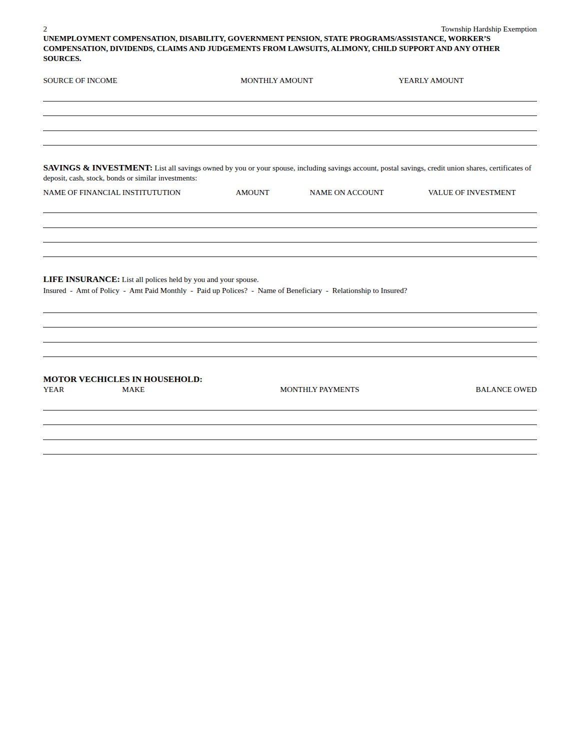2 Township Hardship Exemption
Unemployment compensation, disability, government pension, state programs/assistance, worker’s compensation, dividends, claims and judgements from lawsuits, alimony, child support and any other sources.
SOURCE OF INCOME MONTHLY AMOUNT YEARLY AMOUNT
SAVINGS & INVESTMENT: List all savings owned by you or your spouse, including savings account, postal savings, credit union shares, certificates of deposit, cash, stock, bonds or similar investments:
NAME OF FINANCIAL INSTITUTUTION AMOUNT NAME ON ACCOUNT VALUE OF INVESTMENT
LIFE INSURANCE: List all polices held by you and your spouse.
Insured - Amt of Policy - Amt Paid Monthly - Paid up Polices? - Name of Beneficiary - Relationship to Insured?
MOTOR VECHICLES IN HOUSEHOLD:
YEAR MAKE MONTHLY PAYMENTS BALANCE OWED